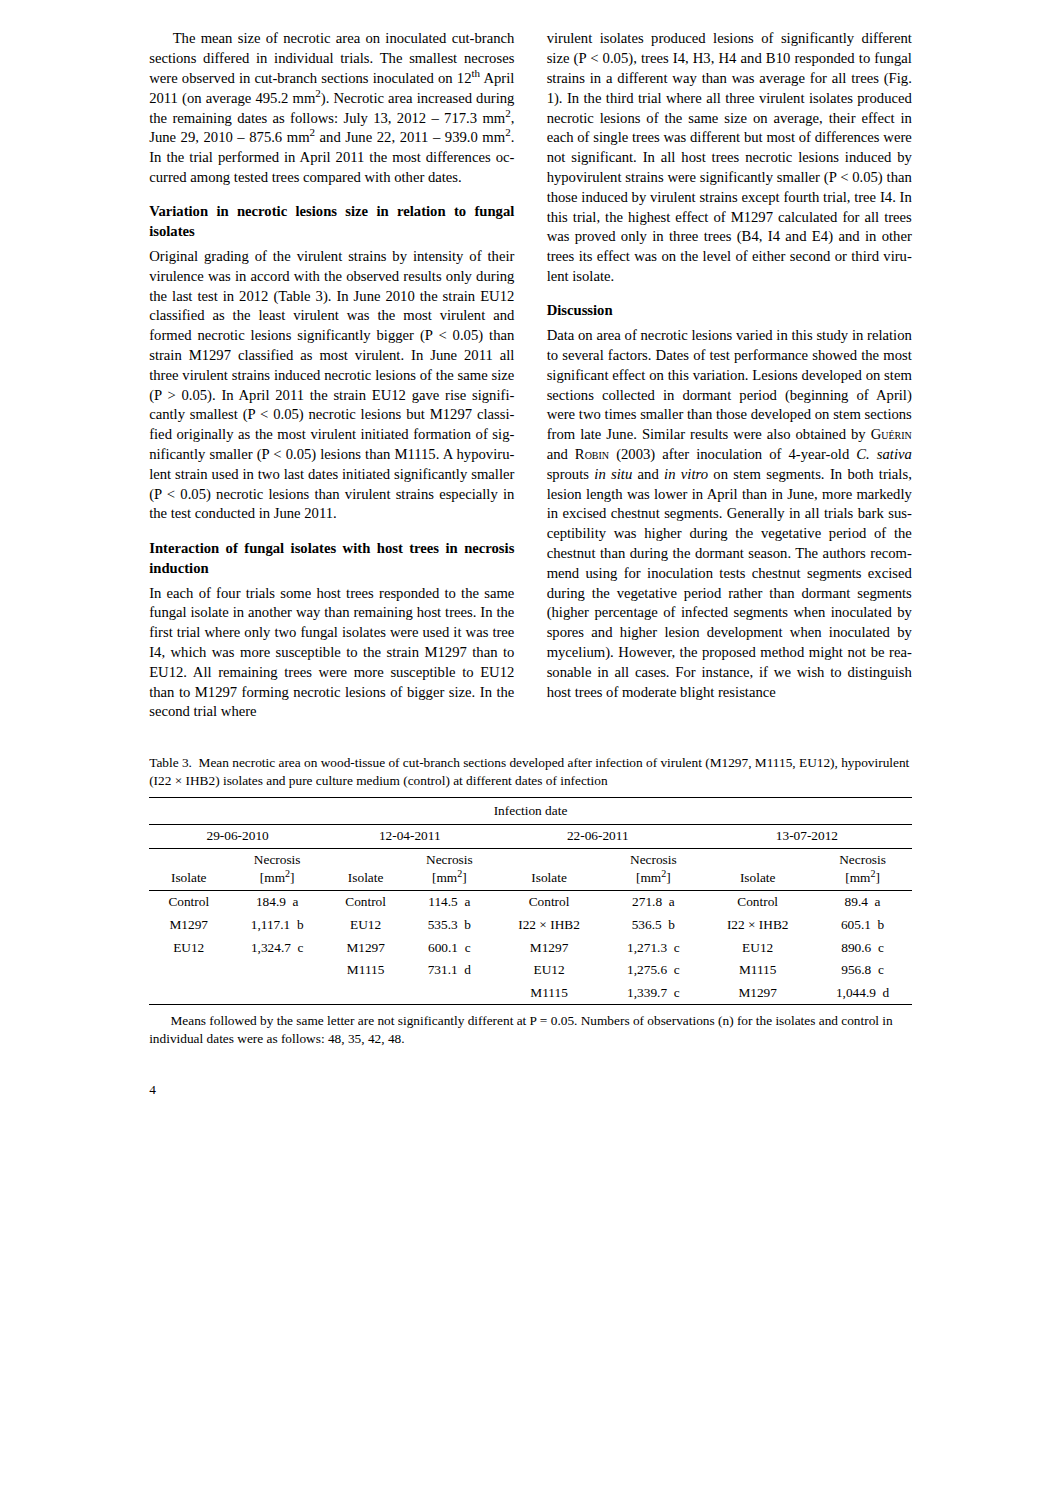The mean size of necrotic area on inoculated cut-branch sections differed in individual trials. The smallest necroses were observed in cut-branch sections inoculated on 12th April 2011 (on average 495.2 mm2). Necrotic area increased during the remaining dates as follows: July 13, 2012 – 717.3 mm2, June 29, 2010 – 875.6 mm2 and June 22, 2011 – 939.0 mm2. In the trial performed in April 2011 the most differences occurred among tested trees compared with other dates.
Variation in necrotic lesions size in relation to fungal isolates
Original grading of the virulent strains by intensity of their virulence was in accord with the observed results only during the last test in 2012 (Table 3). In June 2010 the strain EU12 classified as the least virulent was the most virulent and formed necrotic lesions significantly bigger (P < 0.05) than strain M1297 classified as most virulent. In June 2011 all three virulent strains induced necrotic lesions of the same size (P > 0.05). In April 2011 the strain EU12 gave rise significantly smallest (P < 0.05) necrotic lesions but M1297 classified originally as the most virulent initiated formation of significantly smaller (P < 0.05) lesions than M1115. A hypovirulent strain used in two last dates initiated significantly smaller (P < 0.05) necrotic lesions than virulent strains especially in the test conducted in June 2011.
Interaction of fungal isolates with host trees in necrosis induction
In each of four trials some host trees responded to the same fungal isolate in another way than remaining host trees. In the first trial where only two fungal isolates were used it was tree I4, which was more susceptible to the strain M1297 than to EU12. All remaining trees were more susceptible to EU12 than to M1297 forming necrotic lesions of bigger size. In the second trial where
virulent isolates produced lesions of significantly different size (P < 0.05), trees I4, H3, H4 and B10 responded to fungal strains in a different way than was average for all trees (Fig. 1). In the third trial where all three virulent isolates produced necrotic lesions of the same size on average, their effect in each of single trees was different but most of differences were not significant. In all host trees necrotic lesions induced by hypovirulent strains were significantly smaller (P < 0.05) than those induced by virulent strains except fourth trial, tree I4. In this trial, the highest effect of M1297 calculated for all trees was proved only in three trees (B4, I4 and E4) and in other trees its effect was on the level of either second or third virulent isolate.
Discussion
Data on area of necrotic lesions varied in this study in relation to several factors. Dates of test performance showed the most significant effect on this variation. Lesions developed on stem sections collected in dormant period (beginning of April) were two times smaller than those developed on stem sections from late June. Similar results were also obtained by Guérin and Robin (2003) after inoculation of 4-year-old C. sativa sprouts in situ and in vitro on stem segments. In both trials, lesion length was lower in April than in June, more markedly in excised chestnut segments. Generally in all trials bark susceptibility was higher during the vegetative period of the chestnut than during the dormant season. The authors recommend using for inoculation tests chestnut segments excised during the vegetative period rather than dormant segments (higher percentage of infected segments when inoculated by spores and higher lesion development when inoculated by mycelium). However, the proposed method might not be reasonable in all cases. For instance, if we wish to distinguish host trees of moderate blight resistance
Table 3. Mean necrotic area on wood-tissue of cut-branch sections developed after infection of virulent (M1297, M1115, EU12), hypovirulent (I22 × IHB2) isolates and pure culture medium (control) at different dates of infection
| Infection date |
| --- |
| 29-06-2010 | 12-04-2011 | 22-06-2011 | 13-07-2012 |
| Isolate | Necrosis [mm 2 ] | Isolate | Necrosis [mm 2 ] | Isolate | Necrosis [mm 2 ] | Isolate | Necrosis [mm 2 ] |
| Control | 184.9 a | Control | 114.5 a | Control | 271.8 a | Control | 89.4 a |
| M1297 | 1,117.1 b | EU12 | 535.3 b | I22 × IHB2 | 536.5 b | I22 × IHB2 | 605.1 b |
| EU12 | 1,324.7 c | M1297 | 600.1 c | M1297 | 1,271.3 c | EU12 | 890.6 c |
| | | M1115 | 731.1 d | EU12 | 1,275.6 c | M1115 | 956.8 c |
| | | | | M1115 | 1,339.7 c | M1297 | 1,044.9 d |
Means followed by the same letter are not significantly different at P = 0.05. Numbers of observations (n) for the isolates and control in individual dates were as follows: 48, 35, 42, 48.
4